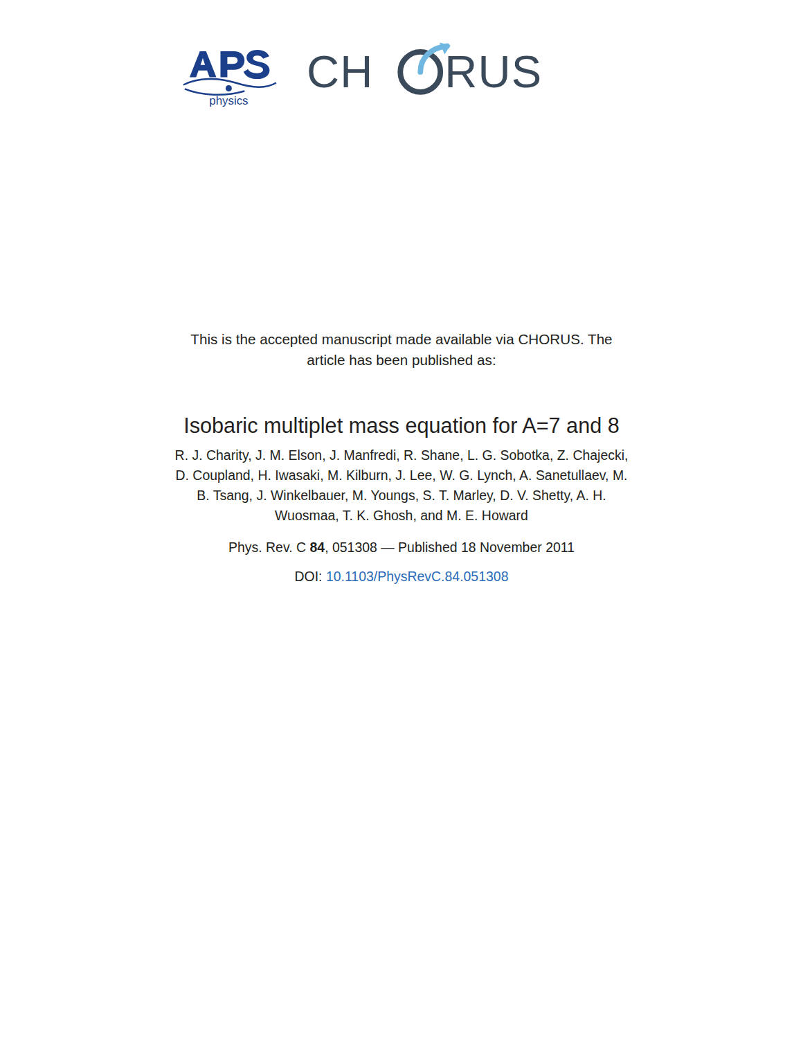APS Physics physics
CHORUS CH RUS
This is the accepted manuscript made available via CHORUS. The article has been published as:
Isobaric multiplet mass equation for A=7 and 8
R. J. Charity, J. M. Elson, J. Manfredi, R. Shane, L. G. Sobotka, Z. Chajecki, D. Coupland, H. Iwasaki, M. Kilburn, J. Lee, W. G. Lynch, A. Sanetullaev, M. B. Tsang, J. Winkelbauer, M. Youngs, S. T. Marley, D. V. Shetty, A. H. Wuosmaa, T. K. Ghosh, and M. E. Howard
Phys. Rev. C 84, 051308 — Published 18 November 2011
DOI: 10.1103/PhysRevC.84.051308